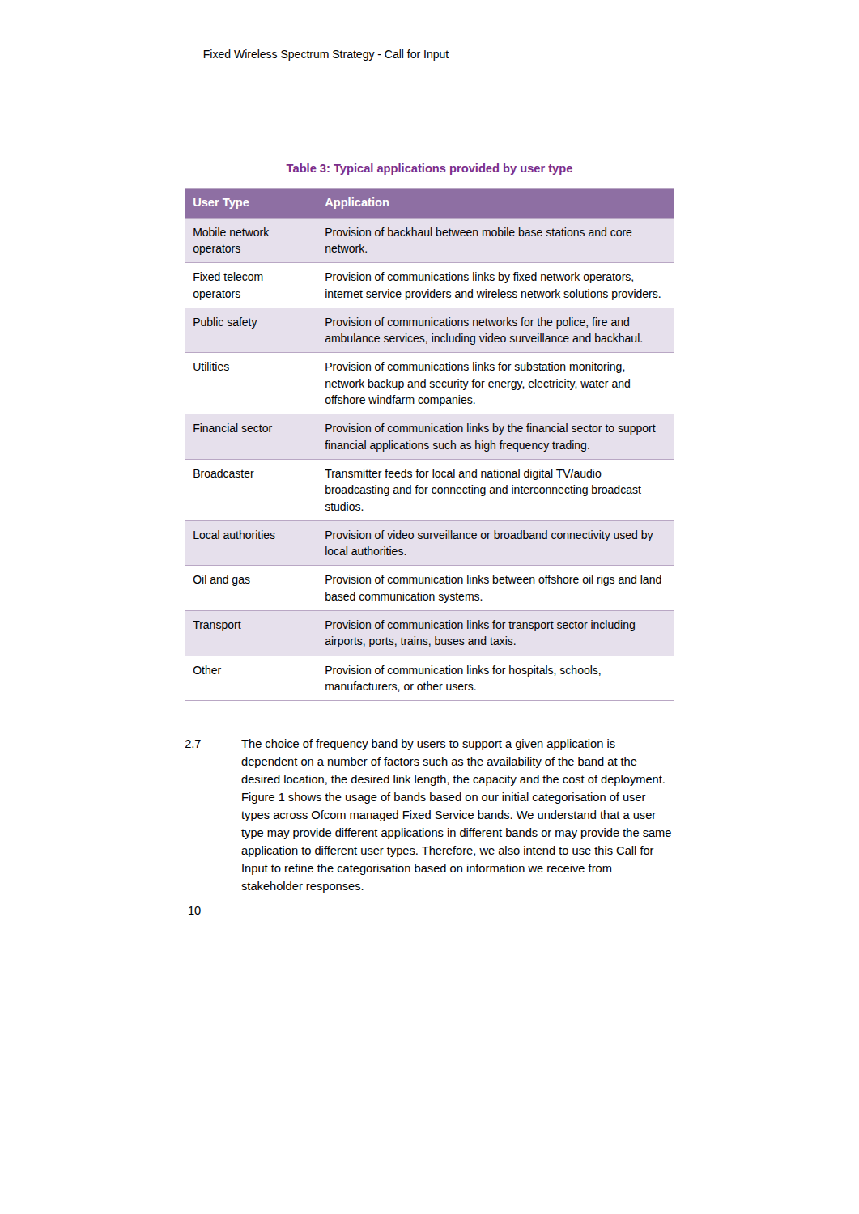Fixed Wireless Spectrum Strategy - Call for Input
Table 3: Typical applications provided by user type
| User Type | Application |
| --- | --- |
| Mobile network operators | Provision of backhaul between mobile base stations and core network. |
| Fixed telecom operators | Provision of communications links by fixed network operators, internet service providers and wireless network solutions providers. |
| Public safety | Provision of communications networks for the police, fire and ambulance services, including video surveillance and backhaul. |
| Utilities | Provision of communications links for substation monitoring, network backup and security for energy, electricity, water and offshore windfarm companies. |
| Financial sector | Provision of communication links by the financial sector to support financial applications such as high frequency trading. |
| Broadcaster | Transmitter feeds for local and national digital TV/audio broadcasting and for connecting and interconnecting broadcast studios. |
| Local authorities | Provision of video surveillance or broadband connectivity used by local authorities. |
| Oil and gas | Provision of communication links between offshore oil rigs and land based communication systems. |
| Transport | Provision of communication links for transport sector including airports, ports, trains, buses and taxis. |
| Other | Provision of communication links for hospitals, schools, manufacturers, or other users. |
2.7
The choice of frequency band by users to support a given application is dependent on a number of factors such as the availability of the band at the desired location, the desired link length, the capacity and the cost of deployment. Figure 1 shows the usage of bands based on our initial categorisation of user types across Ofcom managed Fixed Service bands. We understand that a user type may provide different applications in different bands or may provide the same application to different user types. Therefore, we also intend to use this Call for Input to refine the categorisation based on information we receive from stakeholder responses.
10